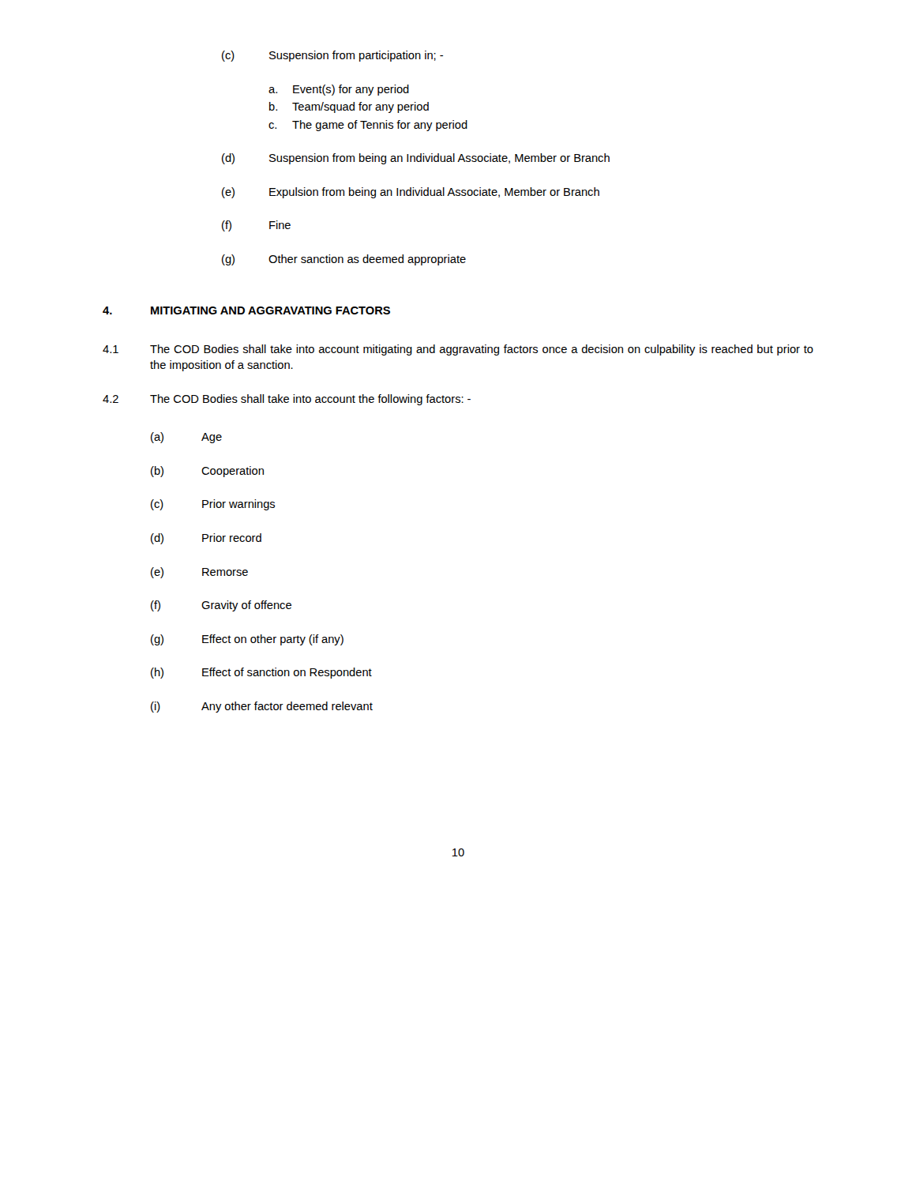(c)
Suspension from participation in; -
a.
Event(s) for any period
b.
Team/squad for any period
c.
The game of Tennis for any period
(d)
Suspension from being an Individual Associate, Member or Branch
(e)
Expulsion from being an Individual Associate, Member or Branch
(f)
Fine
(g)
Other sanction as deemed appropriate
4. MITIGATING AND AGGRAVATING FACTORS
4.1
The COD Bodies shall take into account mitigating and aggravating factors once a decision on culpability is reached but prior to the imposition of a sanction.
4.2
The COD Bodies shall take into account the following factors: -
(a)
Age
(b)
Cooperation
(c)
Prior warnings
(d)
Prior record
(e)
Remorse
(f)
Gravity of offence
(g)
Effect on other party (if any)
(h)
Effect of sanction on Respondent
(i)
Any other factor deemed relevant
10